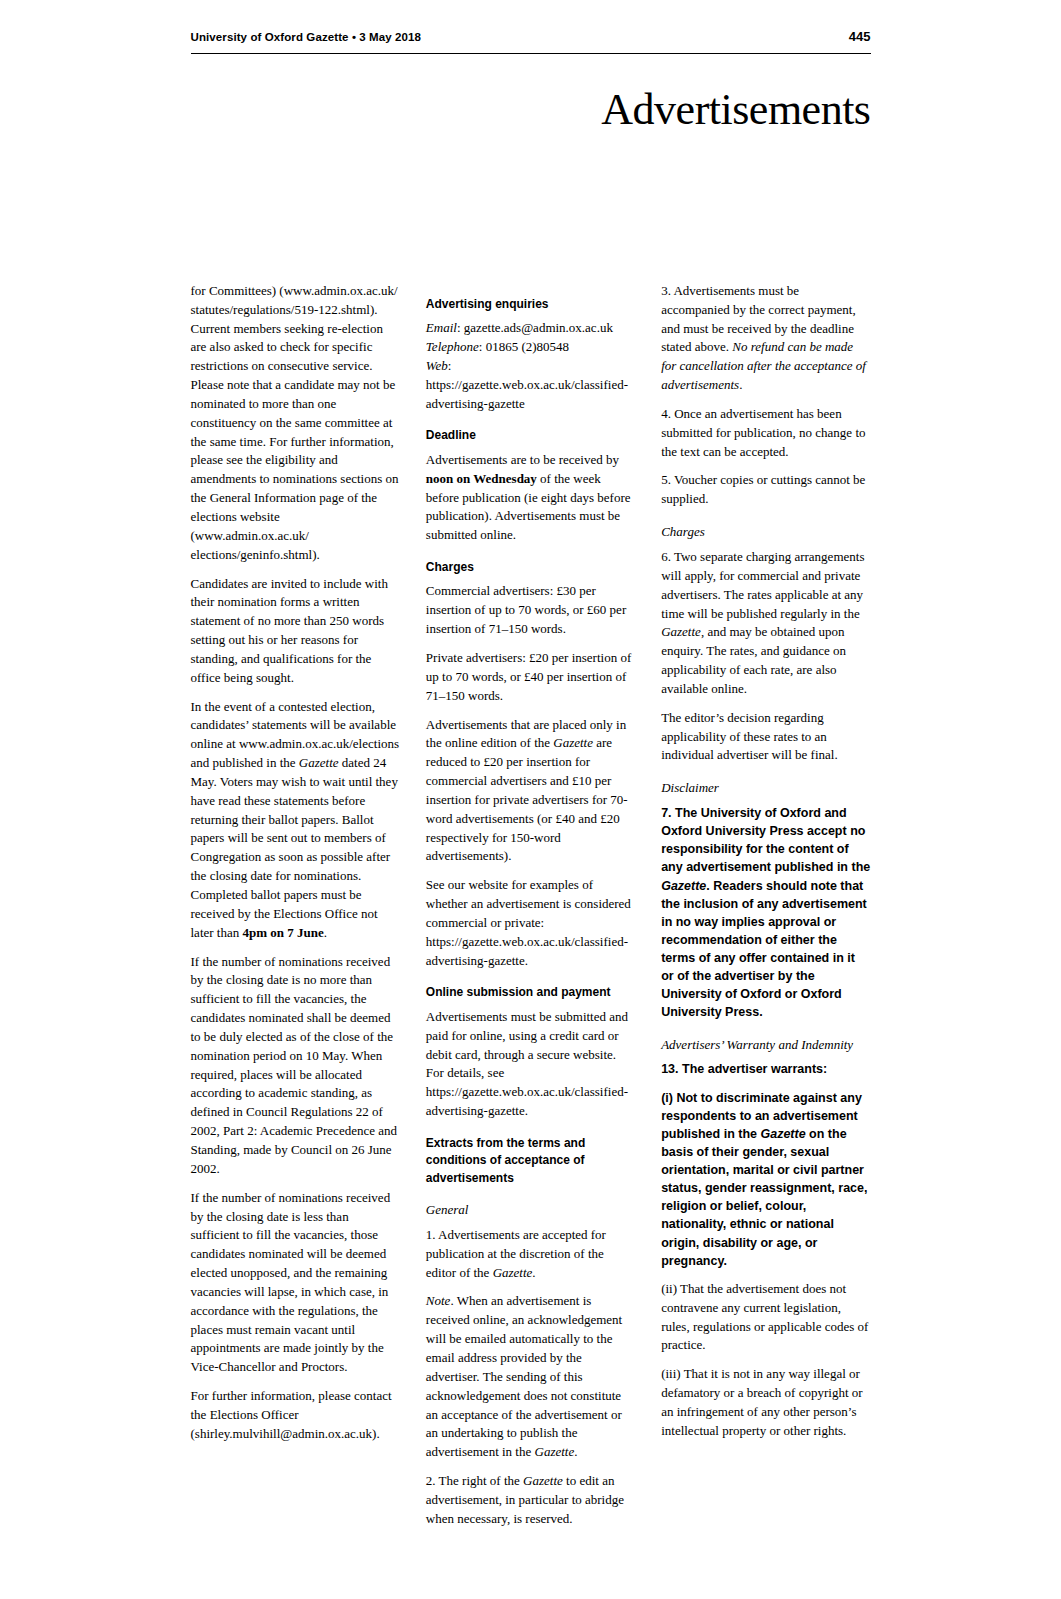University of Oxford Gazette • 3 May 2018
445
Advertisements
for Committees) (www.admin.ox.ac.uk/statutes/regulations/519-122.shtml). Current members seeking re-election are also asked to check for specific restrictions on consecutive service. Please note that a candidate may not be nominated to more than one constituency on the same committee at the same time. For further information, please see the eligibility and amendments to nominations sections on the General Information page of the elections website (www.admin.ox.ac.uk/elections/geninfo.shtml).
Candidates are invited to include with their nomination forms a written statement of no more than 250 words setting out his or her reasons for standing, and qualifications for the office being sought.
In the event of a contested election, candidates’ statements will be available online at www.admin.ox.ac.uk/elections and published in the Gazette dated 24 May. Voters may wish to wait until they have read these statements before returning their ballot papers. Ballot papers will be sent out to members of Congregation as soon as possible after the closing date for nominations. Completed ballot papers must be received by the Elections Office not later than 4pm on 7 June.
If the number of nominations received by the closing date is no more than sufficient to fill the vacancies, the candidates nominated shall be deemed to be duly elected as of the close of the nomination period on 10 May. When required, places will be allocated according to academic standing, as defined in Council Regulations 22 of 2002, Part 2: Academic Precedence and Standing, made by Council on 26 June 2002.
If the number of nominations received by the closing date is less than sufficient to fill the vacancies, those candidates nominated will be deemed elected unopposed, and the remaining vacancies will lapse, in which case, in accordance with the regulations, the places must remain vacant until appointments are made jointly by the Vice-Chancellor and Proctors.
For further information, please contact the Elections Officer (shirley.mulvihill@admin.ox.ac.uk).
Advertising enquiries
Email: gazette.ads@admin.ox.ac.uk
Telephone: 01865 (2)80548
Web: https://gazette.web.ox.ac.uk/classified-advertising-gazette
Deadline
Advertisements are to be received by noon on Wednesday of the week before publication (ie eight days before publication). Advertisements must be submitted online.
Charges
Commercial advertisers: £30 per insertion of up to 70 words, or £60 per insertion of 71–150 words.
Private advertisers: £20 per insertion of up to 70 words, or £40 per insertion of 71–150 words.
Advertisements that are placed only in the online edition of the Gazette are reduced to £20 per insertion for commercial advertisers and £10 per insertion for private advertisers for 70-word advertisements (or £40 and £20 respectively for 150-word advertisements).
See our website for examples of whether an advertisement is considered commercial or private: https://gazette.web.ox.ac.uk/classified-advertising-gazette.
Online submission and payment
Advertisements must be submitted and paid for online, using a credit card or debit card, through a secure website. For details, see https://gazette.web.ox.ac.uk/classified-advertising-gazette.
Extracts from the terms and conditions of acceptance of advertisements
General
1. Advertisements are accepted for publication at the discretion of the editor of the Gazette.
Note. When an advertisement is received online, an acknowledgement will be emailed automatically to the email address provided by the advertiser. The sending of this acknowledgement does not constitute an acceptance of the advertisement or an undertaking to publish the advertisement in the Gazette.
2. The right of the Gazette to edit an advertisement, in particular to abridge when necessary, is reserved.
3. Advertisements must be accompanied by the correct payment, and must be received by the deadline stated above. No refund can be made for cancellation after the acceptance of advertisements.
4. Once an advertisement has been submitted for publication, no change to the text can be accepted.
5. Voucher copies or cuttings cannot be supplied.
Charges
6. Two separate charging arrangements will apply, for commercial and private advertisers. The rates applicable at any time will be published regularly in the Gazette, and may be obtained upon enquiry. The rates, and guidance on applicability of each rate, are also available online.
The editor’s decision regarding applicability of these rates to an individual advertiser will be final.
Disclaimer
7. The University of Oxford and Oxford University Press accept no responsibility for the content of any advertisement published in the Gazette. Readers should note that the inclusion of any advertisement in no way implies approval or recommendation of either the terms of any offer contained in it or of the advertiser by the University of Oxford or Oxford University Press.
Advertisers’ Warranty and Indemnity
13. The advertiser warrants:
(i) Not to discriminate against any respondents to an advertisement published in the Gazette on the basis of their gender, sexual orientation, marital or civil partner status, gender reassignment, race, religion or belief, colour, nationality, ethnic or national origin, disability or age, or pregnancy.
(ii) That the advertisement does not contravene any current legislation, rules, regulations or applicable codes of practice.
(iii) That it is not in any way illegal or defamatory or a breach of copyright or an infringement of any other person’s intellectual property or other rights.